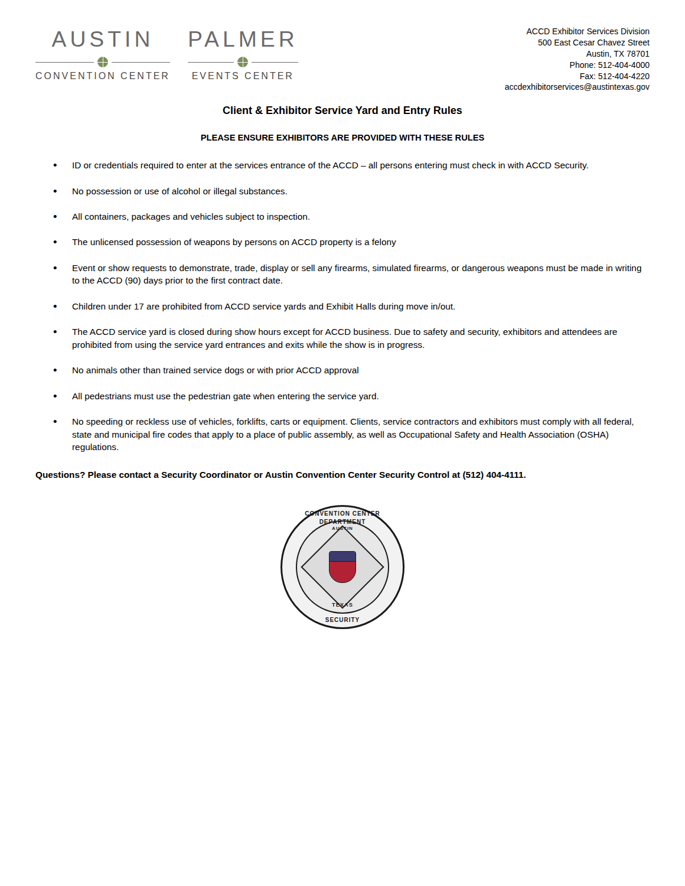AUSTIN
CONVENTION CENTER
PALMER
EVENTS CENTER
ACCD Exhibitor Services Division
500 East Cesar Chavez Street
Austin, TX 78701
Phone: 512-404-4000
Fax: 512-404-4220
accdexhibitorservices@austintexas.gov
Client & Exhibitor Service Yard and Entry Rules
PLEASE ENSURE EXHIBITORS ARE PROVIDED WITH THESE RULES
ID or credentials required to enter at the services entrance of the ACCD – all persons entering must check in with ACCD Security.
No possession or use of alcohol or illegal substances.
All containers, packages and vehicles subject to inspection.
The unlicensed possession of weapons by persons on ACCD property is a felony
Event or show requests to demonstrate, trade, display or sell any firearms, simulated firearms, or dangerous weapons must be made in writing to the ACCD (90) days prior to the first contract date.
Children under 17 are prohibited from ACCD service yards and Exhibit Halls during move in/out.
The ACCD service yard is closed during show hours except for ACCD business. Due to safety and security, exhibitors and attendees are prohibited from using the service yard entrances and exits while the show is in progress.
No animals other than trained service dogs or with prior ACCD approval
All pedestrians must use the pedestrian gate when entering the service yard.
No speeding or reckless use of vehicles, forklifts, carts or equipment. Clients, service contractors and exhibitors must comply with all federal, state and municipal fire codes that apply to a place of public assembly, as well as Occupational Safety and Health Association (OSHA) regulations.
Questions? Please contact a Security Coordinator or Austin Convention Center Security Control at (512) 404-4111.
CONVENTION CENTER DEPARTMENT
AUSTIN
TEXAS
SECURITY